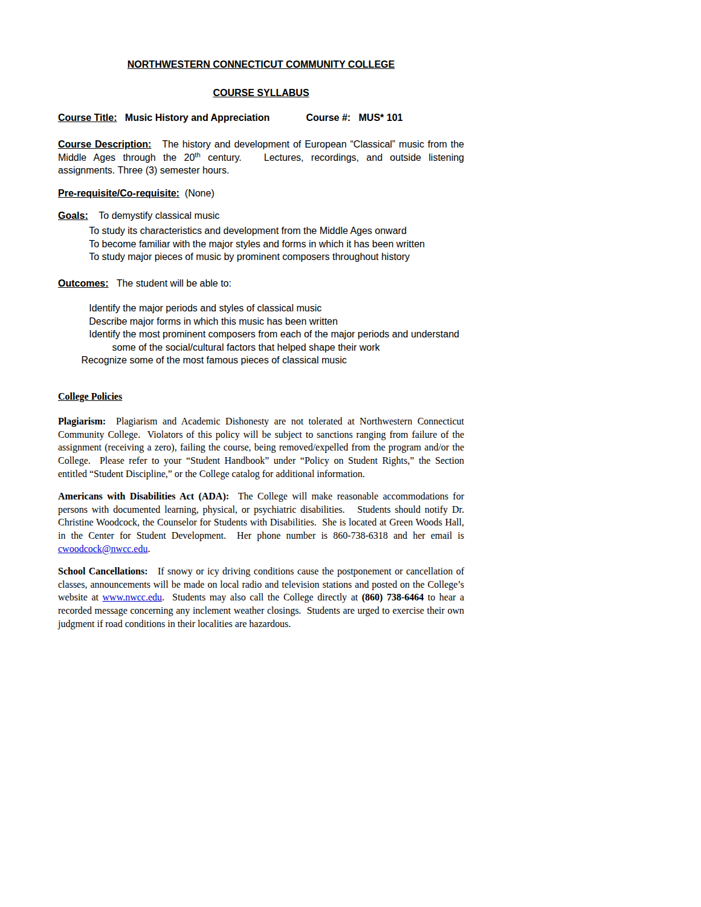NORTHWESTERN CONNECTICUT COMMUNITY COLLEGE
COURSE SYLLABUS
Course Title: Music History and Appreciation Course #: MUS* 101
Course Description: The history and development of European “Classical” music from the Middle Ages through the 20th century. Lectures, recordings, and outside listening assignments. Three (3) semester hours.
Pre-requisite/Co-requisite: (None)
Goals: To demystify classical music
To study its characteristics and development from the Middle Ages onward
To become familiar with the major styles and forms in which it has been written
To study major pieces of music by prominent composers throughout history
Outcomes: The student will be able to:
Identify the major periods and styles of classical music
Describe major forms in which this music has been written
Identify the most prominent composers from each of the major periods and understand
some of the social/cultural factors that helped shape their work
Recognize some of the most famous pieces of classical music
College Policies
Plagiarism: Plagiarism and Academic Dishonesty are not tolerated at Northwestern Connecticut Community College. Violators of this policy will be subject to sanctions ranging from failure of the assignment (receiving a zero), failing the course, being removed/expelled from the program and/or the College. Please refer to your “Student Handbook” under “Policy on Student Rights,” the Section entitled “Student Discipline,” or the College catalog for additional information.
Americans with Disabilities Act (ADA): The College will make reasonable accommodations for persons with documented learning, physical, or psychiatric disabilities. Students should notify Dr. Christine Woodcock, the Counselor for Students with Disabilities. She is located at Green Woods Hall, in the Center for Student Development. Her phone number is 860-738-6318 and her email is cwoodcock@nwcc.edu.
School Cancellations: If snowy or icy driving conditions cause the postponement or cancellation of classes, announcements will be made on local radio and television stations and posted on the College’s website at www.nwcc.edu. Students may also call the College directly at (860) 738-6464 to hear a recorded message concerning any inclement weather closings. Students are urged to exercise their own judgment if road conditions in their localities are hazardous.